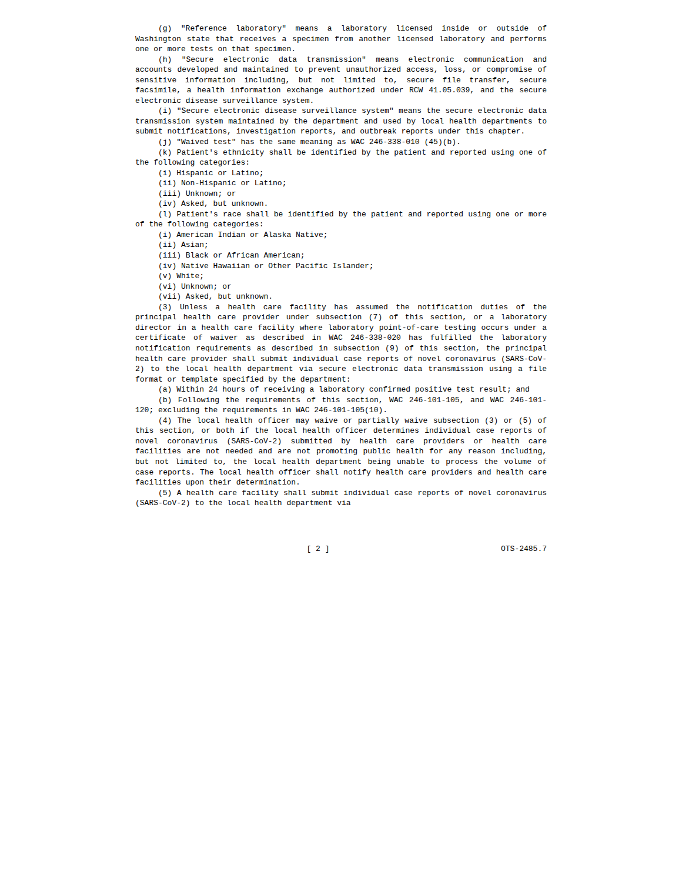(g) "Reference laboratory" means a laboratory licensed inside or outside of Washington state that receives a specimen from another licensed laboratory and performs one or more tests on that specimen.
(h) "Secure electronic data transmission" means electronic communication and accounts developed and maintained to prevent unauthorized access, loss, or compromise of sensitive information including, but not limited to, secure file transfer, secure facsimile, a health information exchange authorized under RCW 41.05.039, and the secure electronic disease surveillance system.
(i) "Secure electronic disease surveillance system" means the secure electronic data transmission system maintained by the department and used by local health departments to submit notifications, investigation reports, and outbreak reports under this chapter.
(j) "Waived test" has the same meaning as WAC 246-338-010 (45)(b).
(k) Patient's ethnicity shall be identified by the patient and reported using one of the following categories:
(i) Hispanic or Latino;
(ii) Non-Hispanic or Latino;
(iii) Unknown; or
(iv) Asked, but unknown.
(l) Patient's race shall be identified by the patient and reported using one or more of the following categories:
(i) American Indian or Alaska Native;
(ii) Asian;
(iii) Black or African American;
(iv) Native Hawaiian or Other Pacific Islander;
(v) White;
(vi) Unknown; or
(vii) Asked, but unknown.
(3) Unless a health care facility has assumed the notification duties of the principal health care provider under subsection (7) of this section, or a laboratory director in a health care facility where laboratory point-of-care testing occurs under a certificate of waiver as described in WAC 246-338-020 has fulfilled the laboratory notification requirements as described in subsection (9) of this section, the principal health care provider shall submit individual case reports of novel coronavirus (SARS-CoV-2) to the local health department via secure electronic data transmission using a file format or template specified by the department:
(a) Within 24 hours of receiving a laboratory confirmed positive test result; and
(b) Following the requirements of this section, WAC 246-101-105, and WAC 246-101-120; excluding the requirements in WAC 246-101-105(10).
(4) The local health officer may waive or partially waive subsection (3) or (5) of this section, or both if the local health officer determines individual case reports of novel coronavirus (SARS-CoV-2) submitted by health care providers or health care facilities are not needed and are not promoting public health for any reason including, but not limited to, the local health department being unable to process the volume of case reports. The local health officer shall notify health care providers and health care facilities upon their determination.
(5) A health care facility shall submit individual case reports of novel coronavirus (SARS-CoV-2) to the local health department via
[ 2 ]
OTS-2485.7